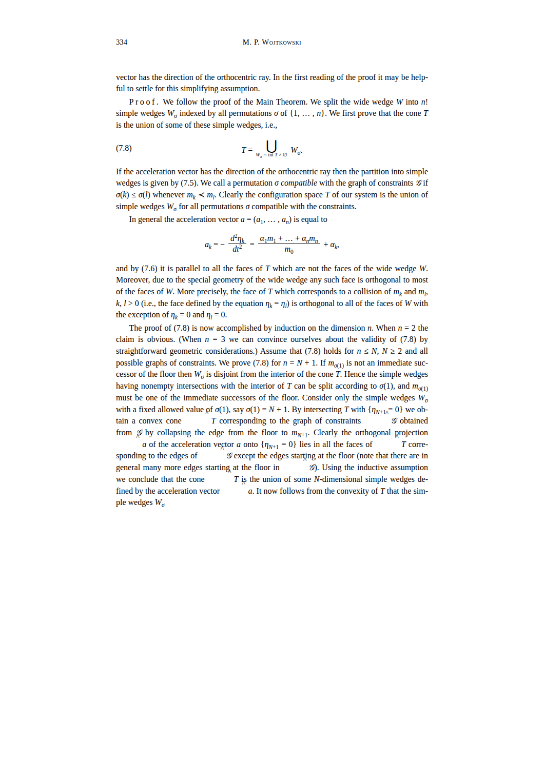334
M. P. Wojtkowski
vector has the direction of the orthocentric ray. In the first reading of the proof it may be helpful to settle for this simplifying assumption.
Proof. We follow the proof of the Main Theorem. We split the wide wedge W into n! simple wedges Wσ indexed by all permutations σ of {1, … , n}. We first prove that the cone T is the union of some of these simple wedges, i.e.,
(7.8)
T = ⋃ Wσ ∩ int T ≠ ∅ Wσ.
If the acceleration vector has the direction of the orthocentric ray then the partition into simple wedges is given by (7.5). We call a permutation σ compatible with the graph of constraints 𝒢 if σ(k) ≤ σ(l) whenever mk ≺ ml. Clearly the configuration space T of our system is the union of simple wedges Wσ for all permutations σ compatible with the constraints.
In general the acceleration vector a = (a1, … , an) is equal to
ak = − d2ηk dt2 = α1m1 + … + αnmn m0 + αk,
and by (7.6) it is parallel to all the faces of T which are not the faces of the wide wedge W. Moreover, due to the special geometry of the wide wedge any such face is orthogonal to most of the faces of W. More precisely, the face of T which corresponds to a collision of mk and ml, k, l > 0 (i.e., the face defined by the equation ηk = ηl) is orthogonal to all of the faces of W with the exception of ηk = 0 and ηl = 0.
The proof of (7.8) is now accomplished by induction on the dimension n. When n = 2 the claim is obvious. (When n = 3 we can convince ourselves about the validity of (7.8) by straightforward geometric considerations.) Assume that (7.8) holds for n ≤ N, N ≥ 2 and all possible graphs of constraints. We prove (7.8) for n = N + 1. If mσ(1) is not an immediate successor of the floor then Wσ is disjoint from the interior of the cone T. Hence the simple wedges having nonempty intersections with the interior of T can be split according to σ(1), and mσ(1) must be one of the immediate successors of the floor. Consider only the simple wedges Wσ with a fixed allowed value of σ(1), say σ(1) = N + 1. By intersecting T with {ηN+1 = 0} we obtain a convex cone ^T corresponding to the graph of constraints ^𝒢 obtained from 𝒢 by collapsing the edge from the floor to mN+1. Clearly the orthogonal projection ^a of the acceleration vector a onto {ηN+1 = 0} lies in all the faces of ^T corresponding to the edges of ^𝒢 except the edges starting at the floor (note that there are in general many more edges starting at the floor in ^𝒢). Using the inductive assumption we conclude that the cone ^T is the union of some N-dimensional simple wedges defined by the acceleration vector ^a. It now follows from the convexity of T that the simple wedges Wσ